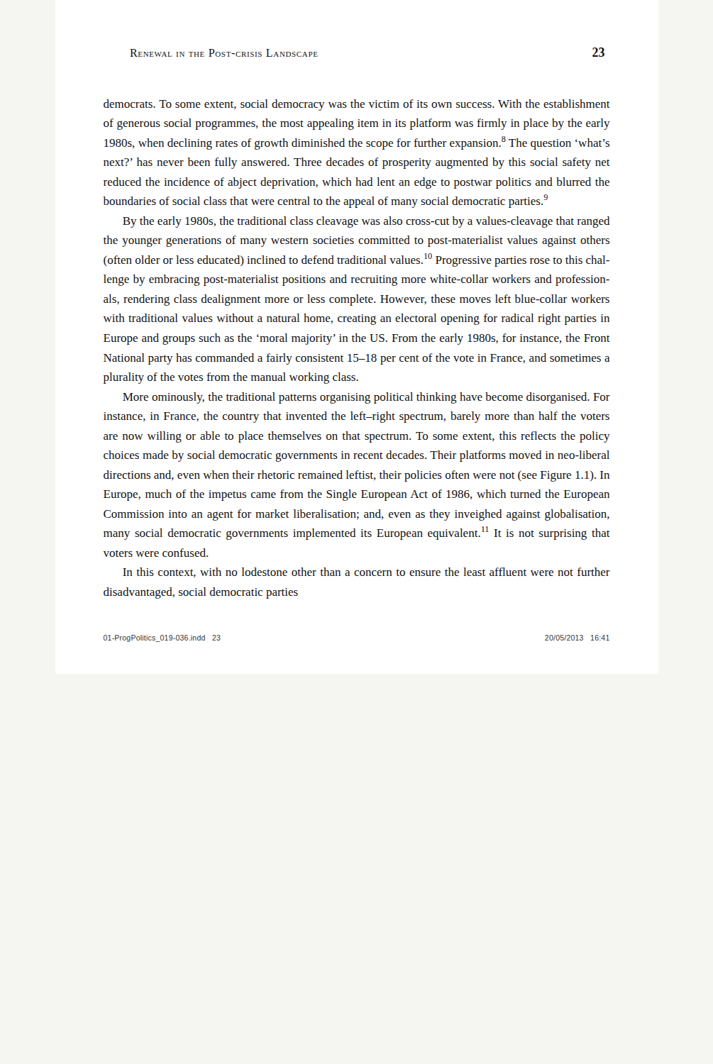Renewal in the Post-crisis Landscape 23
democrats. To some extent, social democracy was the victim of its own success. With the establishment of generous social programmes, the most appealing item in its platform was firmly in place by the early 1980s, when declining rates of growth diminished the scope for further expansion.8 The question ‘what’s next?’ has never been fully answered. Three decades of prosperity augmented by this social safety net reduced the incidence of abject deprivation, which had lent an edge to postwar politics and blurred the boundaries of social class that were central to the appeal of many social democratic parties.9
By the early 1980s, the traditional class cleavage was also cross-cut by a values-cleavage that ranged the younger generations of many western societies committed to post-materialist values against others (often older or less educated) inclined to defend traditional values.10 Progressive parties rose to this challenge by embracing post-materialist positions and recruiting more white-collar workers and professionals, rendering class dealignment more or less complete. However, these moves left blue-collar workers with traditional values without a natural home, creating an electoral opening for radical right parties in Europe and groups such as the ‘moral majority’ in the US. From the early 1980s, for instance, the Front National party has commanded a fairly consistent 15–18 per cent of the vote in France, and sometimes a plurality of the votes from the manual working class.
More ominously, the traditional patterns organising political thinking have become disorganised. For instance, in France, the country that invented the left–right spectrum, barely more than half the voters are now willing or able to place themselves on that spectrum. To some extent, this reflects the policy choices made by social democratic governments in recent decades. Their platforms moved in neo-liberal directions and, even when their rhetoric remained leftist, their policies often were not (see Figure 1.1). In Europe, much of the impetus came from the Single European Act of 1986, which turned the European Commission into an agent for market liberalisation; and, even as they inveighed against globalisation, many social democratic governments implemented its European equivalent.11 It is not surprising that voters were confused.
In this context, with no lodestone other than a concern to ensure the least affluent were not further disadvantaged, social democratic parties
01-ProgPolitics_019-036.indd 23 20/05/2013 16:41